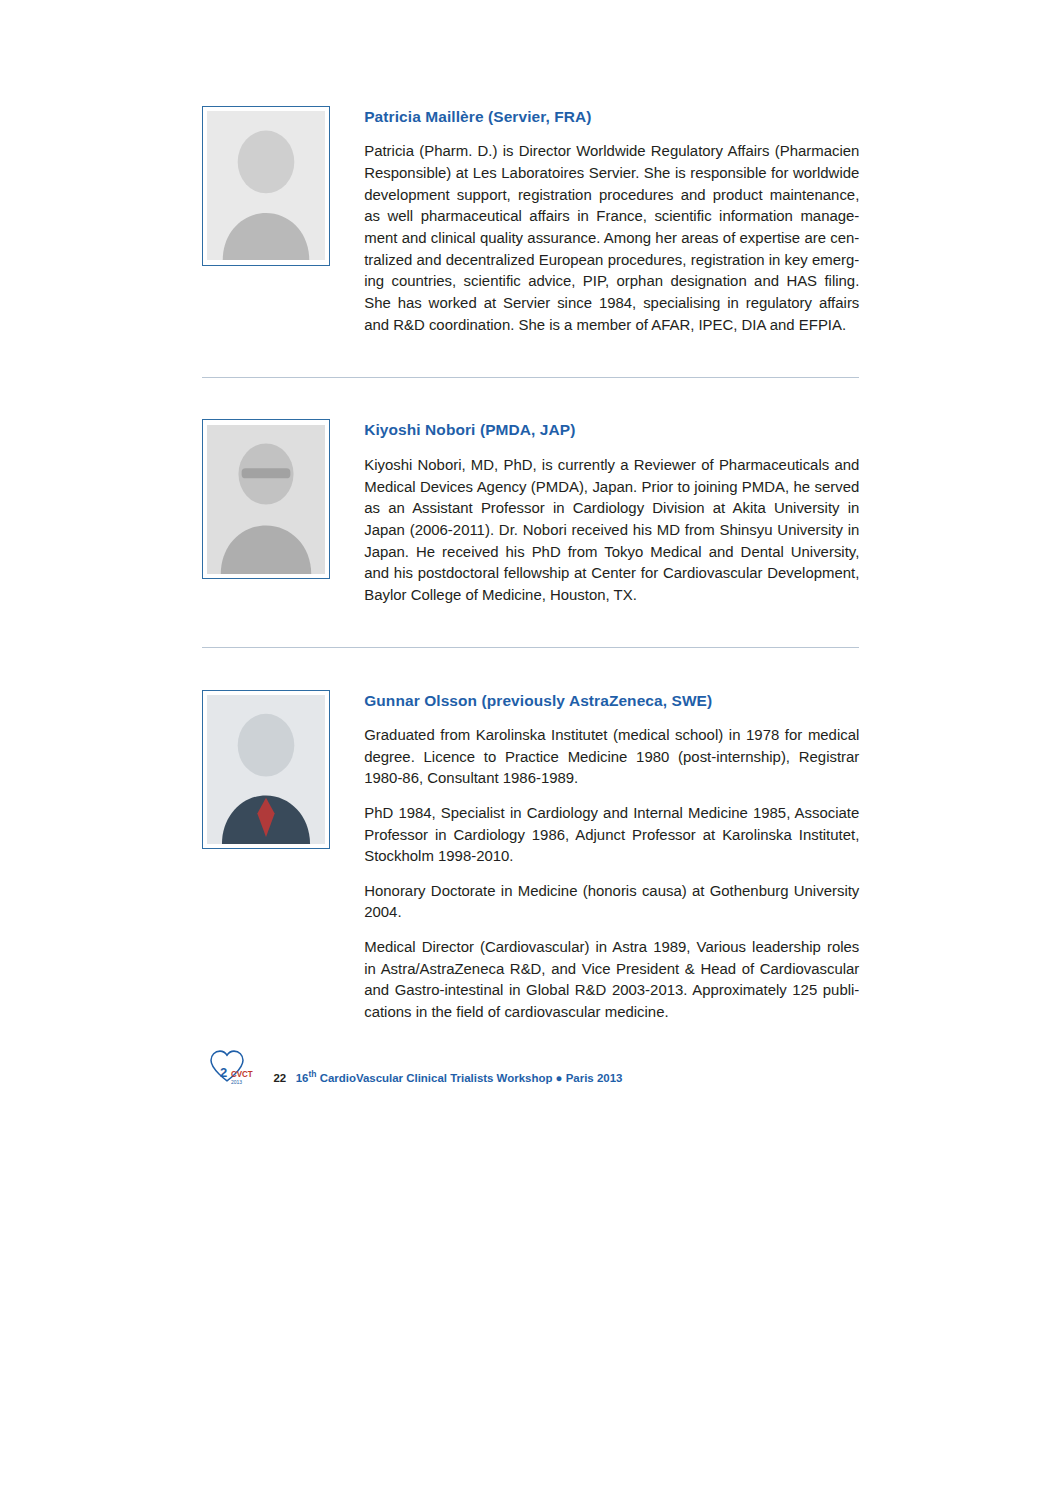Patricia Maillère (Servier, FRA)
Patricia (Pharm. D.) is Director Worldwide Regulatory Affairs (Pharmacien Responsible) at Les Laboratoires Servier. She is responsible for worldwide development support, registration procedures and product maintenance, as well pharmaceutical affairs in France, scientific information management and clinical quality assurance. Among her areas of expertise are centralized and decentralized European procedures, registration in key emerging countries, scientific advice, PIP, orphan designation and HAS filing. She has worked at Servier since 1984, specialising in regulatory affairs and R&D coordination. She is a member of AFAR, IPEC, DIA and EFPIA.
Kiyoshi Nobori (PMDA, JAP)
Kiyoshi Nobori, MD, PhD, is currently a Reviewer of Pharmaceuticals and Medical Devices Agency (PMDA), Japan. Prior to joining PMDA, he served as an Assistant Professor in Cardiology Division at Akita University in Japan (2006-2011). Dr. Nobori received his MD from Shinsyu University in Japan. He received his PhD from Tokyo Medical and Dental University, and his postdoctoral fellowship at Center for Cardiovascular Development, Baylor College of Medicine, Houston, TX.
Gunnar Olsson (previously AstraZeneca, SWE)
Graduated from Karolinska Institutet (medical school) in 1978 for medical degree. Licence to Practice Medicine 1980 (post-internship), Registrar 1980-86, Consultant 1986-1989.
PhD 1984, Specialist in Cardiology and Internal Medicine 1985, Associate Professor in Cardiology 1986, Adjunct Professor at Karolinska Institutet, Stockholm 1998-2010.
Honorary Doctorate in Medicine (honoris causa) at Gothenburg University 2004.
Medical Director (Cardiovascular) in Astra 1989, Various leadership roles in Astra/AstraZeneca R&D, and Vice President & Head of Cardiovascular and Gastro-intestinal in Global R&D 2003-2013. Approximately 125 publications in the field of cardiovascular medicine.
2216th CardioVascular Clinical Trialists Workshop ● Paris 2013